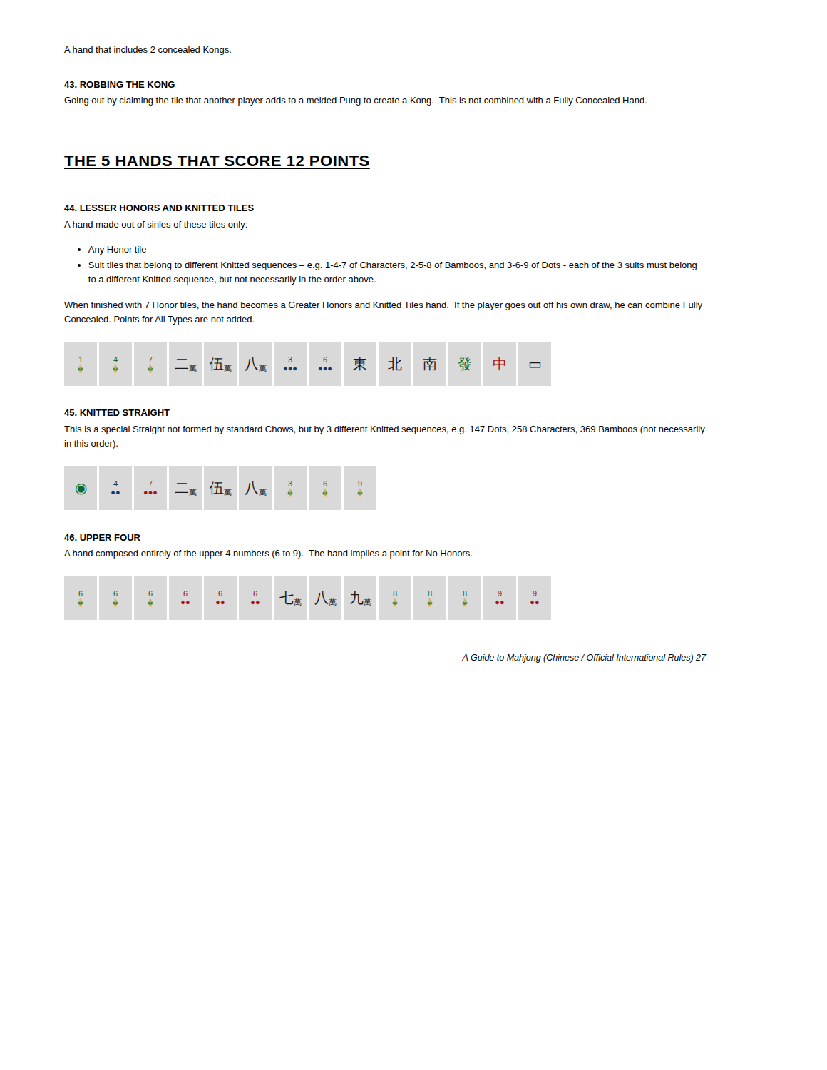A hand that includes 2 concealed Kongs.
43. Robbing the Kong
Going out by claiming the tile that another player adds to a melded Pung to create a Kong. This is not combined with a Fully Concealed Hand.
THE 5 HANDS THAT SCORE 12 POINTS
44. Lesser Honors and Knitted Tiles
A hand made out of sinles of these tiles only:
Any Honor tile
Suit tiles that belong to different Knitted sequences – e.g. 1-4-7 of Characters, 2-5-8 of Bamboos, and 3-6-9 of Dots - each of the 3 suits must belong to a different Knitted sequence, but not necessarily in the order above.
When finished with 7 Honor tiles, the hand becomes a Greater Honors and Knitted Tiles hand. If the player goes out off his own draw, he can combine Fully Concealed. Points for All Types are not added.
1
🎍
4
🎍
7
🎍
二
萬
伍
萬
八
萬
3
●●●
6
●●●
東
北
南
發
中
▭
45. Knitted Straight
This is a special Straight not formed by standard Chows, but by 3 different Knitted sequences, e.g. 147 Dots, 258 Characters, 369 Bamboos (not necessarily in this order).
◉
4
●●
7
●●●
二
萬
伍
萬
八
萬
3
🎍
6
🎍
9
🎍
46. Upper Four
A hand composed entirely of the upper 4 numbers (6 to 9). The hand implies a point for No Honors.
6
🎍
6
🎍
6
🎍
6
●●
6
●●
6
●●
七
萬
八
萬
九
萬
8
🎍
8
🎍
8
🎍
9
●●
9
●●
A Guide to Mahjong (Chinese / Official International Rules) 27